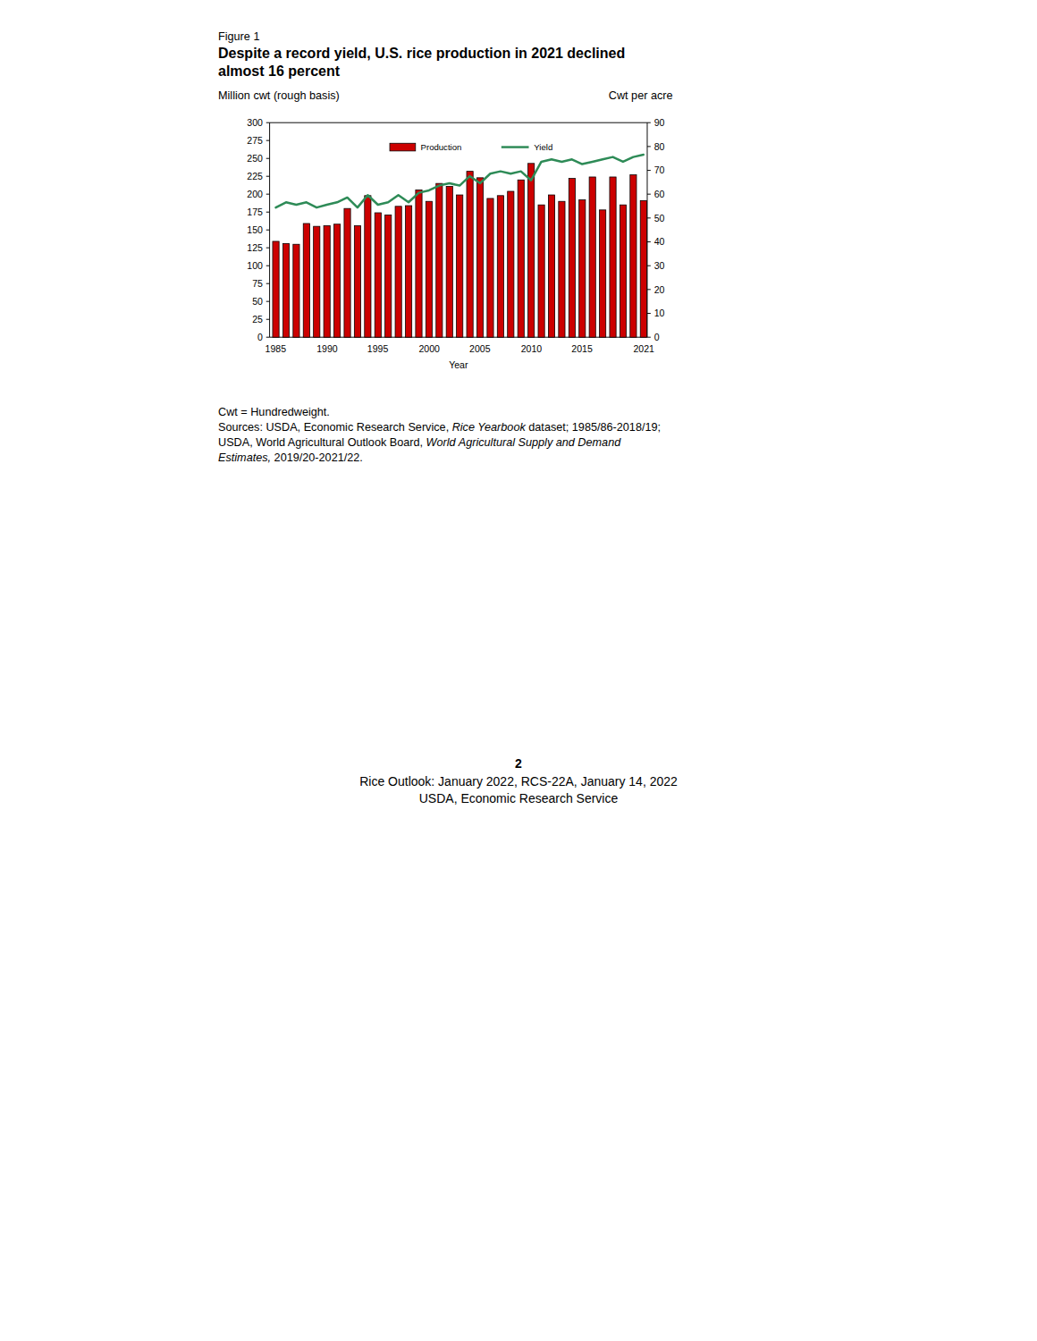Figure 1
Despite a record yield, U.S. rice production in 2021 declined almost 16 percent
Million cwt (rough basis) Cwt per acre
300 275 250 225 200 175 150 125 100 75 50 25 0 90 80 70 60 50 40 30 20 10 0 Production Yield 1985 1990 1995 2000 2005 2010 2015 2021 Year
Cwt = Hundredweight.
Sources: USDA, Economic Research Service, Rice Yearbook dataset; 1985/86-2018/19; USDA, World Agricultural Outlook Board, World Agricultural Supply and Demand Estimates, 2019/20-2021/22.
2 Rice Outlook: January 2022, RCS-22A, January 14, 2022
USDA, Economic Research Service